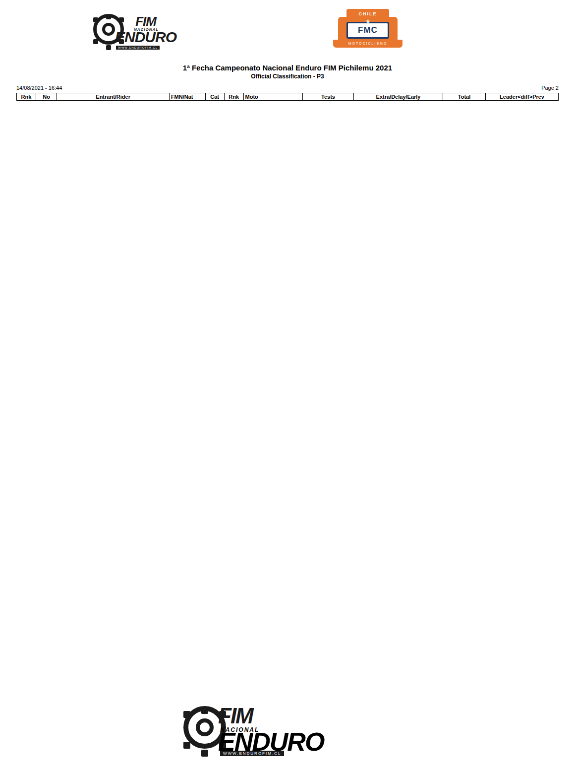FIM NACIONAL ENDURO
WWW.ENDUROFIM.CL
CHILE
★
FMC
MOTOCICLISMO
1ª Fecha Campeonato Nacional Enduro FIM Pichilemu 2021
Official Classification - P3
14/08/2021 - 16:44 Page 2
| Rnk | No | Entrant/Rider | FMN/Nat | Cat | Rnk | Moto | Tests | Extra/Delay/Early | Total | Leader<diff>Prev |
| --- | --- | --- | --- | --- | --- | --- | --- | --- | --- | --- |
FIM NACIONAL ENDURO
WWW.ENDUROFIM.CL